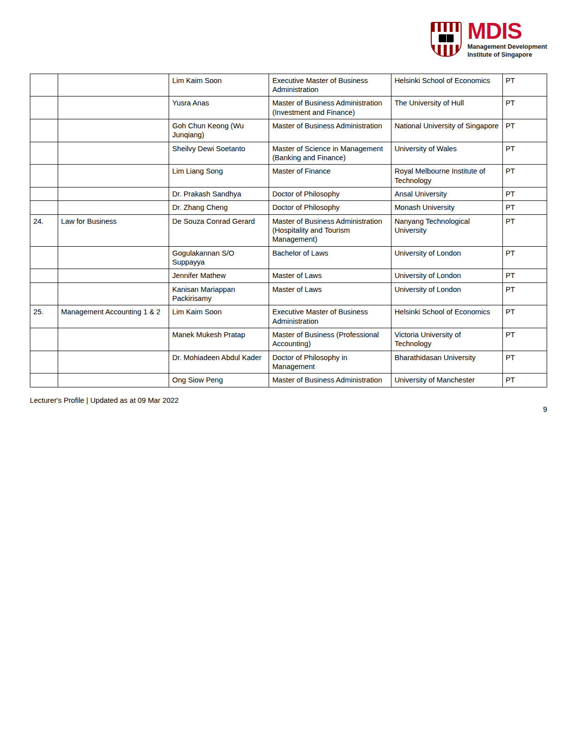MDIS
Management Development
Institute of Singapore
| | | Lim Kaim Soon | Executive Master of Business Administration | Helsinki School of Economics | PT |
| | | Yusra Anas | Master of Business Administration (Investment and Finance) | The University of Hull | PT |
| | | Goh Chun Keong (Wu Junqiang) | Master of Business Administration | National University of Singapore | PT |
| | | Sheilvy Dewi Soetanto | Master of Science in Management (Banking and Finance) | University of Wales | PT |
| | | Lim Liang Song | Master of Finance | Royal Melbourne Institute of Technology | PT |
| | | Dr. Prakash Sandhya | Doctor of Philosophy | Ansal University | PT |
| | | Dr. Zhang Cheng | Doctor of Philosophy | Monash University | PT |
| 24. | Law for Business | De Souza Conrad Gerard | Master of Business Administration (Hospitality and Tourism Management) | Nanyang Technological University | PT |
| | | Gogulakannan S/O Suppayya | Bachelor of Laws | University of London | PT |
| | | Jennifer Mathew | Master of Laws | University of London | PT |
| | | Kanisan Mariappan Packirisamy | Master of Laws | University of London | PT |
| 25. | Management Accounting 1 & 2 | Lim Kaim Soon | Executive Master of Business Administration | Helsinki School of Economics | PT |
| | | Manek Mukesh Pratap | Master of Business (Professional Accounting) | Victoria University of Technology | PT |
| | | Dr. Mohiadeen Abdul Kader | Doctor of Philosophy in Management | Bharathidasan University | PT |
| | | Ong Siow Peng | Master of Business Administration | University of Manchester | PT |
Lecturer's Profile | Updated as at 09 Mar 2022
9